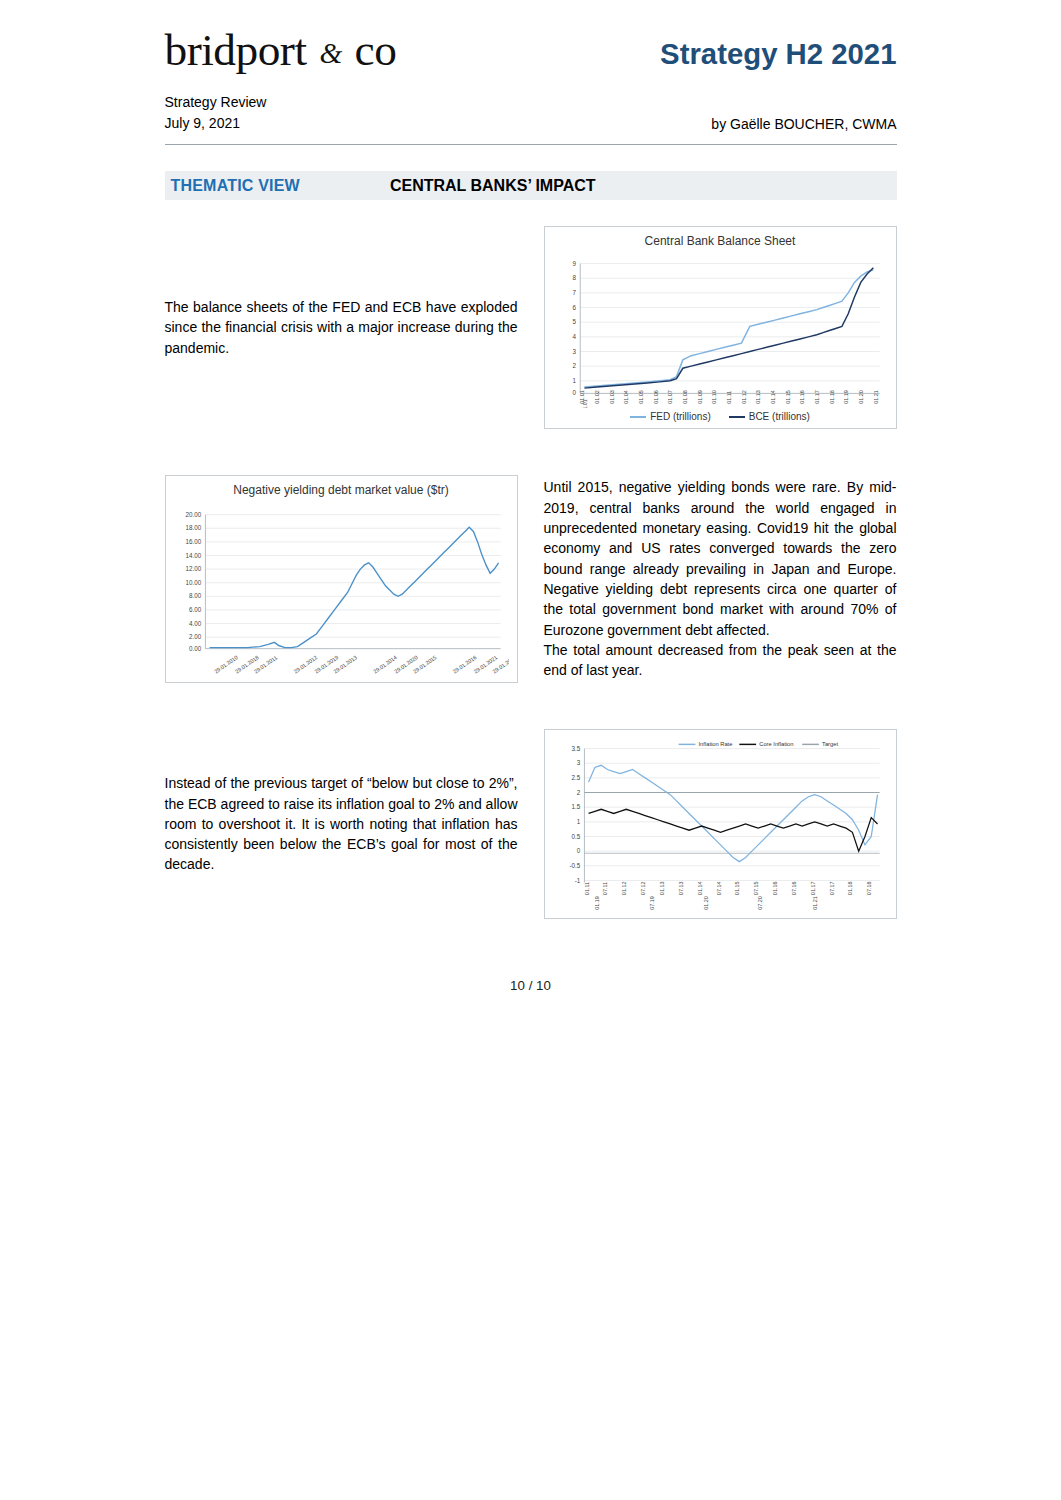bridport & co
Strategy H2 2021
Strategy Review
July 9, 2021
by Gaëlle BOUCHER, CWMA
THEMATIC VIEW CENTRAL BANKS’ IMPACT
The balance sheets of the FED and ECB have exploded since the financial crisis with a major increase during the pandemic.
Central Bank Balance Sheet
9 8 7 6 5 4 3 2 1 0 01.01 01.01 01.02 01.03 01.04 01.05 01.06 01.07 01.08 01.09 01.10 01.11 01.12 01.13 01.14 01.15 01.16 01.17 01.18 01.19 01.20 01.21
FED (trillions) BCE (trillions)
Negative yielding debt market value ($tr)
20.00 18.00 16.00 14.00 12.00 10.00 8.00 6.00 4.00 2.00 0.00 29.01.2010 29.01.2011 29.01.2012 29.01.2013 29.01.2014 29.01.2015 29.01.2016 29.01.2017 29.01.2018 29.01.2019 29.01.2020 29.01.2021
Until 2015, negative yielding bonds were rare. By mid-2019, central banks around the world engaged in unprecedented monetary easing. Covid19 hit the global economy and US rates converged towards the zero bound range already prevailing in Japan and Europe. Negative yielding debt represents circa one quarter of the total government bond market with around 70% of Eurozone government debt affected.
The total amount decreased from the peak seen at the end of last year.
Instead of the previous target of “below but close to 2%”, the ECB agreed to raise its inflation goal to 2% and allow room to overshoot it. It is worth noting that inflation has consistently been below the ECB’s goal for most of the decade.
3.5 3 2.5 2 1.5 1 0.5 0 -0.5 -1 01.11 07.11 01.12 07.12 01.13 07.13 01.14 07.14 01.15 07.15 01.16 07.16 01.17 07.17 01.18 07.18 01.19 07.19 01.20 07.20 01.21 Inflation Rate Core Inflation Target
10 / 10